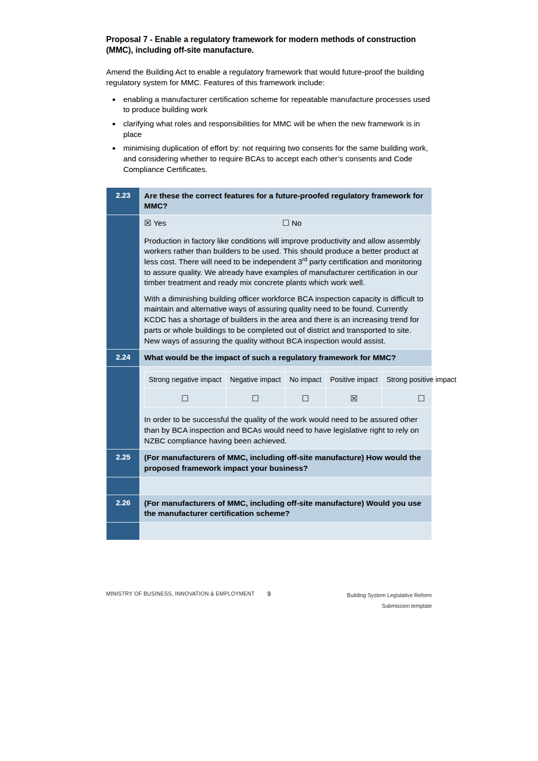Proposal 7 - Enable a regulatory framework for modern methods of construction (MMC), including off-site manufacture.
Amend the Building Act to enable a regulatory framework that would future-proof the building regulatory system for MMC. Features of this framework include:
enabling a manufacturer certification scheme for repeatable manufacture processes used to produce building work
clarifying what roles and responsibilities for MMC will be when the new framework is in place
minimising duplication of effort by: not requiring two consents for the same building work, and considering whether to require BCAs to accept each other’s consents and Code Compliance Certificates.
| 2.23 | Are these the correct features for a future-proofed regulatory framework for MMC? |
| | ☒ Yes ☐ No Production in factory like conditions will improve productivity and allow assembly workers rather than builders to be used. This should produce a better product at less cost. There will need to be independent 3 rd party certification and monitoring to assure quality. We already have examples of manufacturer certification in our timber treatment and ready mix concrete plants which work well. With a diminishing building officer workforce BCA inspection capacity is difficult to maintain and alternative ways of assuring quality need to be found. Currently KCDC has a shortage of builders in the area and there is an increasing trend for parts or whole buildings to be completed out of district and transported to site. New ways of assuring the quality without BCA inspection would assist. |
| 2.24 | What would be the impact of such a regulatory framework for MMC? |
| | / Strong negative impact / Negative impact / No impact / Positive impact / Strong positive impact / / ☐ / ☐ / ☐ / ☒ / ☐ / In order to be successful the quality of the work would need to be assured other than by BCA inspection and BCAs would need to have legislative right to rely on NZBC compliance having been achieved. |
| 2.25 | (For manufacturers of MMC, including off-site manufacture) How would the proposed framework impact your business? |
| 2.26 | (For manufacturers of MMC, including off-site manufacture) Would you use the manufacturer certification scheme? |
MINISTRY OF BUSINESS, INNOVATION & EMPLOYMENT
9
Building System Legislative ReformSubmission template